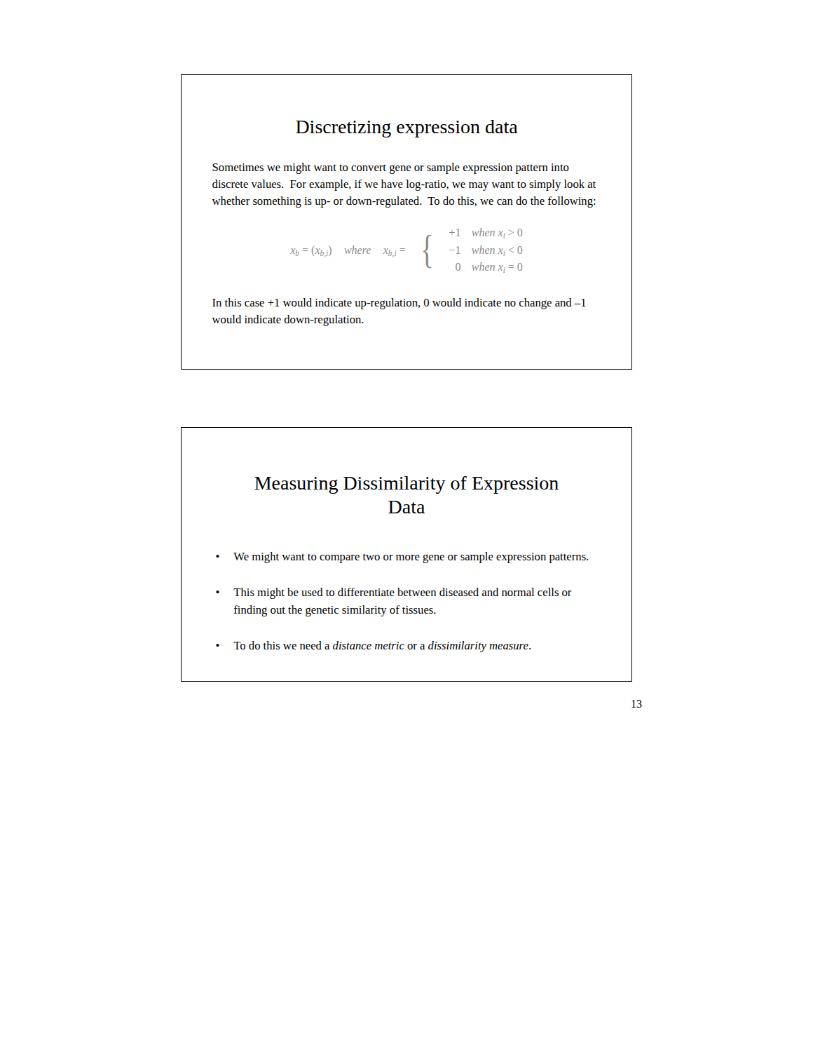Discretizing expression data
Sometimes we might want to convert gene or sample expression pattern into discrete values. For example, if we have log-ratio, we may want to simply look at whether something is up- or down-regulated. To do this, we can do the following:
xb = (xb,i) where xb,i = { +1 when x i > 0 −1 when x i < 0 0 when x i = 0
In this case +1 would indicate up-regulation, 0 would indicate no change and –1 would indicate down-regulation.
Measuring Dissimilarity of Expression
Data
We might want to compare two or more gene or sample expression patterns.
This might be used to differentiate between diseased and normal cells or finding out the genetic similarity of tissues.
To do this we need a distance metric or a dissimilarity measure.
13